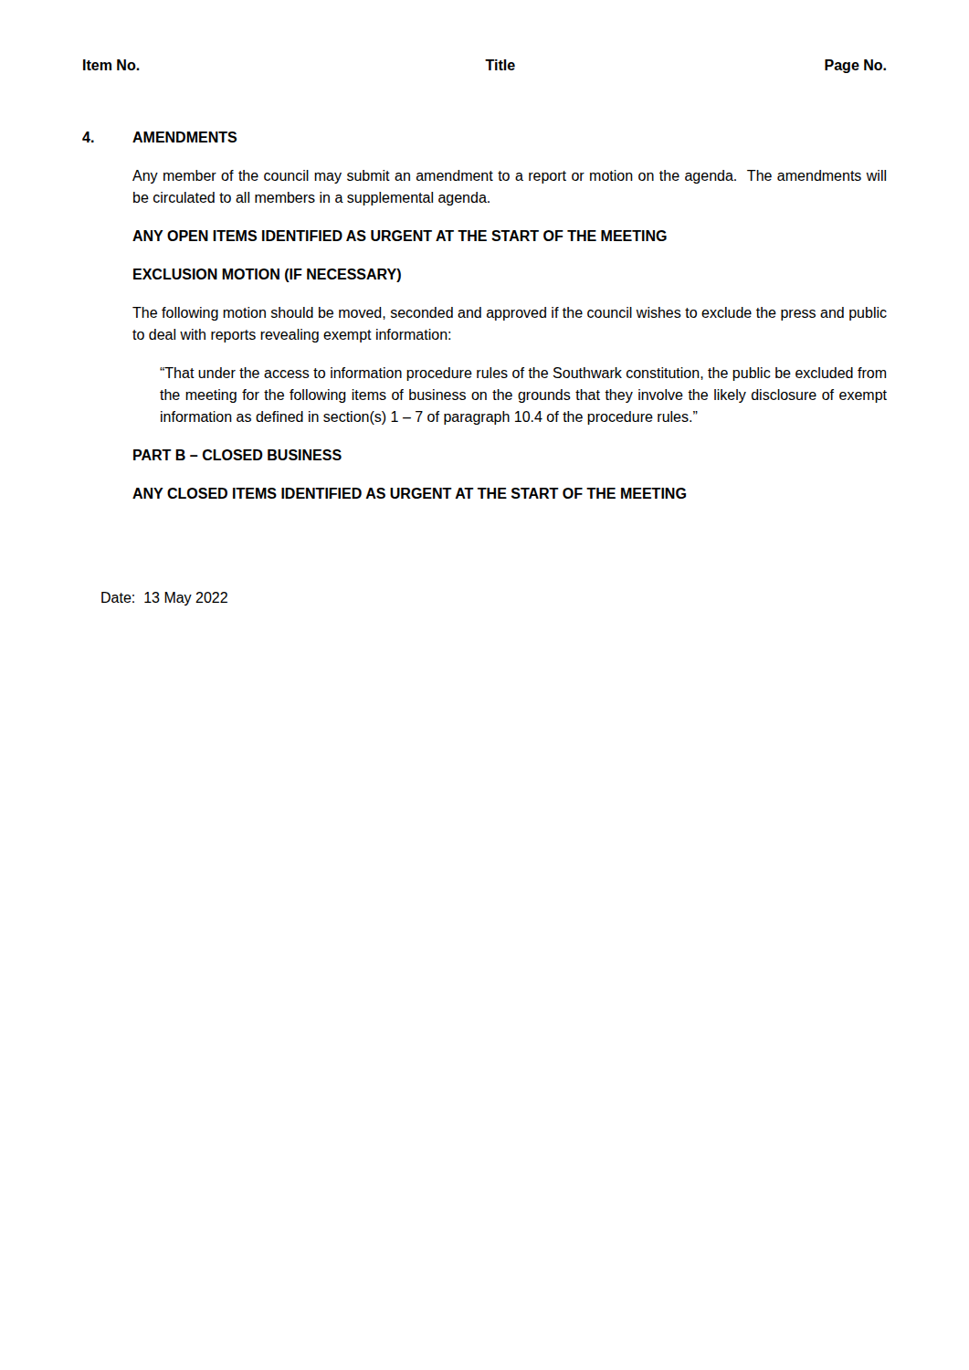Item No. Title Page No.
4. AMENDMENTS
Any member of the council may submit an amendment to a report or motion on the agenda. The amendments will be circulated to all members in a supplemental agenda.
ANY OPEN ITEMS IDENTIFIED AS URGENT AT THE START OF THE MEETING
EXCLUSION MOTION (IF NECESSARY)
The following motion should be moved, seconded and approved if the council wishes to exclude the press and public to deal with reports revealing exempt information:
“That under the access to information procedure rules of the Southwark constitution, the public be excluded from the meeting for the following items of business on the grounds that they involve the likely disclosure of exempt information as defined in section(s) 1 – 7 of paragraph 10.4 of the procedure rules.”
PART B – CLOSED BUSINESS
ANY CLOSED ITEMS IDENTIFIED AS URGENT AT THE START OF THE MEETING
Date: 13 May 2022